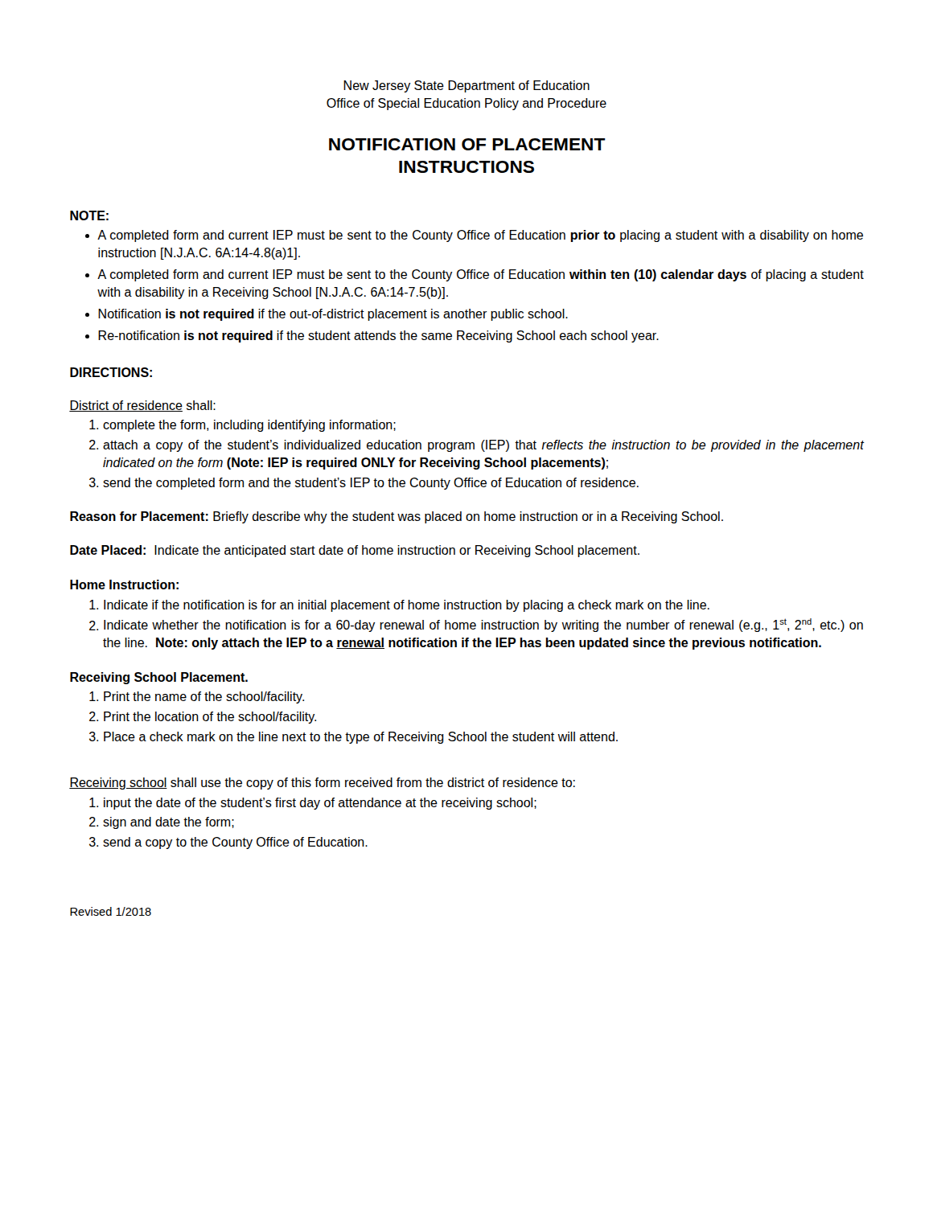New Jersey State Department of Education Office of Special Education Policy and Procedure
NOTIFICATION OF PLACEMENTINSTRUCTIONS
NOTE:
A completed form and current IEP must be sent to the County Office of Education prior to placing a student with a disability on home instruction [N.J.A.C. 6A:14-4.8(a)1].
A completed form and current IEP must be sent to the County Office of Education within ten (10) calendar days of placing a student with a disability in a Receiving School [N.J.A.C. 6A:14-7.5(b)].
Notification is not required if the out-of-district placement is another public school.
Re-notification is not required if the student attends the same Receiving School each school year.
DIRECTIONS:
District of residence shall:
complete the form, including identifying information;
attach a copy of the student’s individualized education program (IEP) that reflects the instruction to be provided in the placement indicated on the form (Note: IEP is required ONLY for Receiving School placements);
send the completed form and the student’s IEP to the County Office of Education of residence.
Reason for Placement: Briefly describe why the student was placed on home instruction or in a Receiving School.
Date Placed: Indicate the anticipated start date of home instruction or Receiving School placement.
Home Instruction:
Indicate if the notification is for an initial placement of home instruction by placing a check mark on the line.
Indicate whether the notification is for a 60-day renewal of home instruction by writing the number of renewal (e.g., 1st, 2nd, etc.) on the line. Note: only attach the IEP to a renewal notification if the IEP has been updated since the previous notification.
Receiving School Placement.
Print the name of the school/facility.
Print the location of the school/facility.
Place a check mark on the line next to the type of Receiving School the student will attend.
Receiving school shall use the copy of this form received from the district of residence to:
input the date of the student’s first day of attendance at the receiving school;
sign and date the form;
send a copy to the County Office of Education.
Revised 1/2018